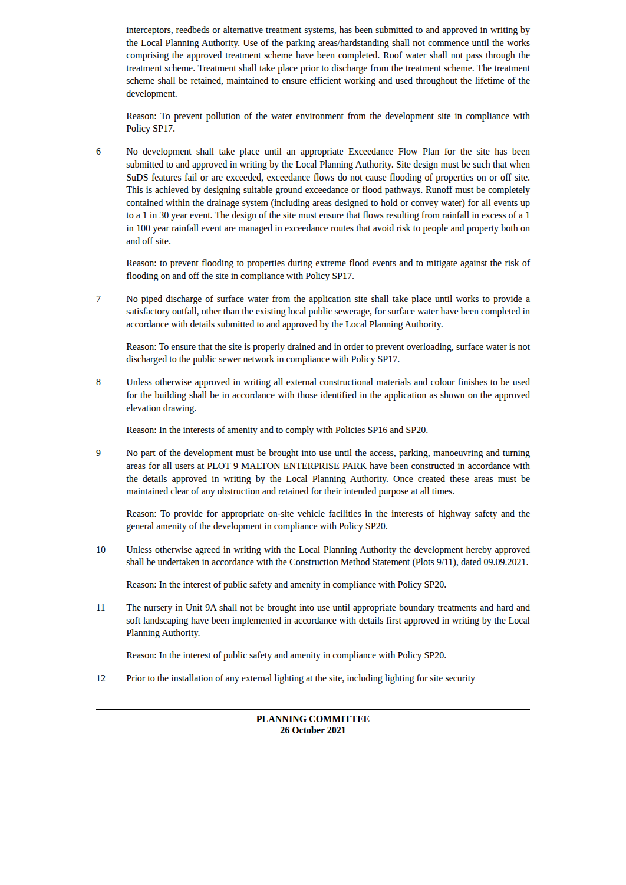interceptors, reedbeds or alternative treatment systems, has been submitted to and approved in writing by the Local Planning Authority. Use of the parking areas/hardstanding shall not commence until the works comprising the approved treatment scheme have been completed. Roof water shall not pass through the treatment scheme. Treatment shall take place prior to discharge from the treatment scheme. The treatment scheme shall be retained, maintained to ensure efficient working and used throughout the lifetime of the development.
Reason: To prevent pollution of the water environment from the development site in compliance with Policy SP17.
6
No development shall take place until an appropriate Exceedance Flow Plan for the site has been submitted to and approved in writing by the Local Planning Authority. Site design must be such that when SuDS features fail or are exceeded, exceedance flows do not cause flooding of properties on or off site. This is achieved by designing suitable ground exceedance or flood pathways. Runoff must be completely contained within the drainage system (including areas designed to hold or convey water) for all events up to a 1 in 30 year event. The design of the site must ensure that flows resulting from rainfall in excess of a 1 in 100 year rainfall event are managed in exceedance routes that avoid risk to people and property both on and off site.
Reason: to prevent flooding to properties during extreme flood events and to mitigate against the risk of flooding on and off the site in compliance with Policy SP17.
7
No piped discharge of surface water from the application site shall take place until works to provide a satisfactory outfall, other than the existing local public sewerage, for surface water have been completed in accordance with details submitted to and approved by the Local Planning Authority.
Reason: To ensure that the site is properly drained and in order to prevent overloading, surface water is not discharged to the public sewer network in compliance with Policy SP17.
8
Unless otherwise approved in writing all external constructional materials and colour finishes to be used for the building shall be in accordance with those identified in the application as shown on the approved elevation drawing.
Reason: In the interests of amenity and to comply with Policies SP16 and SP20.
9
No part of the development must be brought into use until the access, parking, manoeuvring and turning areas for all users at PLOT 9 MALTON ENTERPRISE PARK have been constructed in accordance with the details approved in writing by the Local Planning Authority. Once created these areas must be maintained clear of any obstruction and retained for their intended purpose at all times.
Reason: To provide for appropriate on-site vehicle facilities in the interests of highway safety and the general amenity of the development in compliance with Policy SP20.
10
Unless otherwise agreed in writing with the Local Planning Authority the development hereby approved shall be undertaken in accordance with the Construction Method Statement (Plots 9/11), dated 09.09.2021.
Reason: In the interest of public safety and amenity in compliance with Policy SP20.
11
The nursery in Unit 9A shall not be brought into use until appropriate boundary treatments and hard and soft landscaping have been implemented in accordance with details first approved in writing by the Local Planning Authority.
Reason: In the interest of public safety and amenity in compliance with Policy SP20.
12
Prior to the installation of any external lighting at the site, including lighting for site security
PLANNING COMMITTEE
26 October 2021